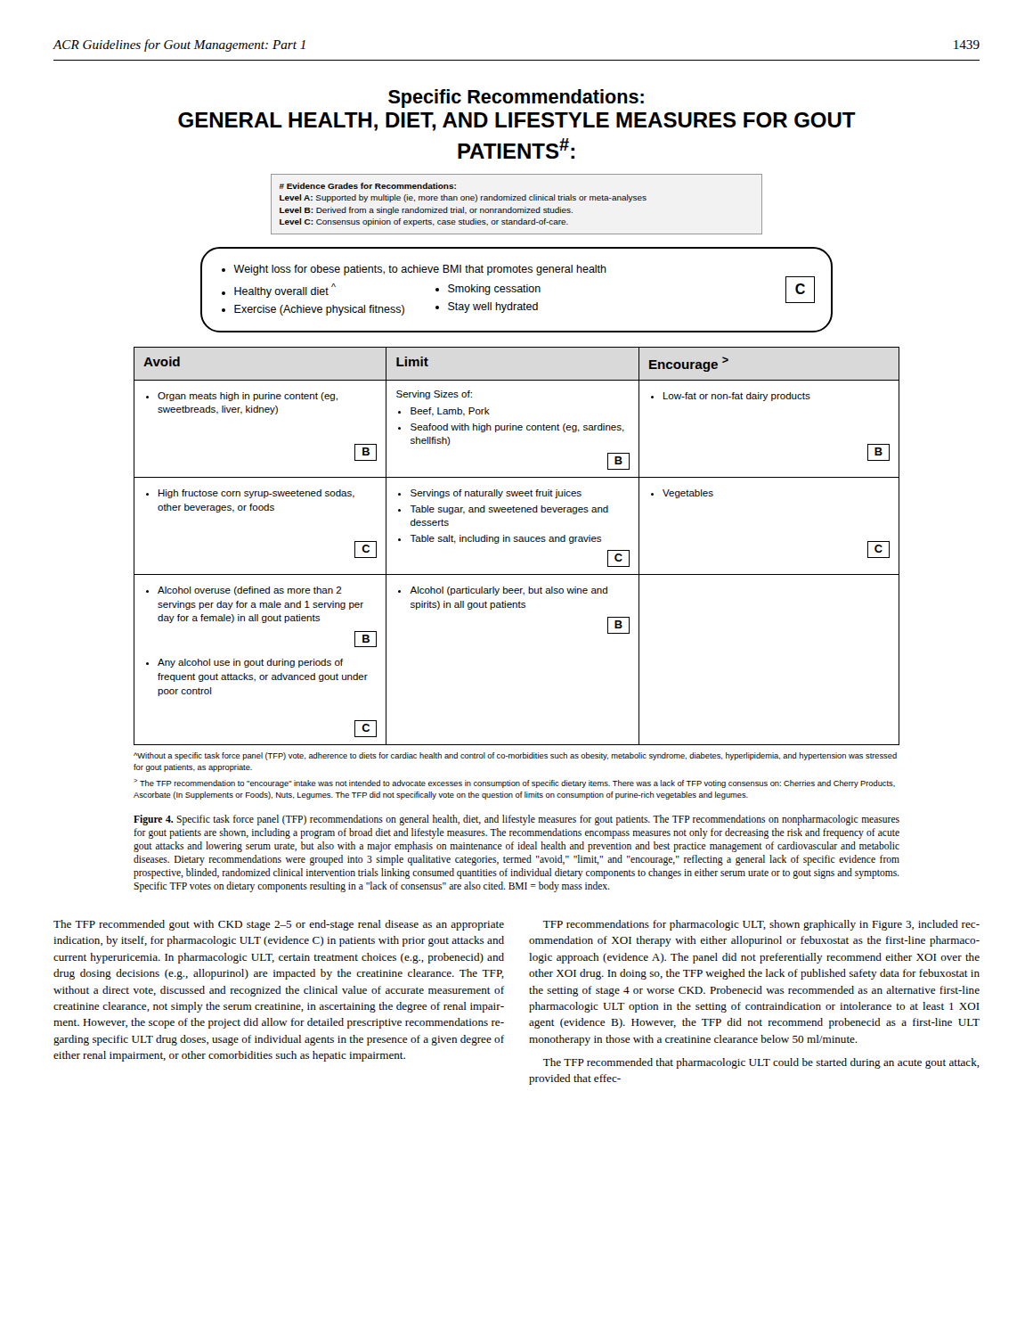ACR Guidelines for Gout Management: Part 1 1439
Specific Recommendations:
GENERAL HEALTH, DIET, AND LIFESTYLE MEASURES FOR GOUT PATIENTS#:
# Evidence Grades for Recommendations:
Level A: Supported by multiple (ie, more than one) randomized clinical trials or meta-analyses
Level B: Derived from a single randomized trial, or nonrandomized studies.
Level C: Consensus opinion of experts, case studies, or standard-of-care.
Weight loss for obese patients, to achieve BMI that promotes general health
Healthy overall diet ^
Exercise (Achieve physical fitness)
Smoking cessation
Stay well hydrated
C
| Avoid | Limit | Encourage > |
| --- | --- | --- |
| Organ meats high in purine content (eg, sweetbreads, liver, kidney) B | Serving Sizes of: Beef, Lamb, Pork Seafood with high purine content (eg, sardines, shellfish) B | Low-fat or non-fat dairy products B |
| High fructose corn syrup-sweetened sodas, other beverages, or foods C | Servings of naturally sweet fruit juices Table sugar, and sweetened beverages and desserts Table salt, including in sauces and gravies C | Vegetables C |
| Alcohol overuse (defined as more than 2 servings per day for a male and 1 serving per day for a female) in all gout patients B Any alcohol use in gout during periods of frequent gout attacks, or advanced gout under poor control C | Alcohol (particularly beer, but also wine and spirits) in all gout patients B | |
^Without a specific task force panel (TFP) vote, adherence to diets for cardiac health and control of co-morbidities such as obesity, metabolic syndrome, diabetes, hyperlipidemia, and hypertension was stressed for gout patients, as appropriate.
> The TFP recommendation to "encourage" intake was not intended to advocate excesses in consumption of specific dietary items. There was a lack of TFP voting consensus on: Cherries and Cherry Products, Ascorbate (In Supplements or Foods), Nuts, Legumes. The TFP did not specifically vote on the question of limits on consumption of purine-rich vegetables and legumes.
Figure 4. Specific task force panel (TFP) recommendations on general health, diet, and lifestyle measures for gout patients. The TFP recommendations on nonpharmacologic measures for gout patients are shown, including a program of broad diet and lifestyle measures. The recommendations encompass measures not only for decreasing the risk and frequency of acute gout attacks and lowering serum urate, but also with a major emphasis on maintenance of ideal health and prevention and best practice management of cardiovascular and metabolic diseases. Dietary recommendations were grouped into 3 simple qualitative categories, termed "avoid," "limit," and "encourage," reflecting a general lack of specific evidence from prospective, blinded, randomized clinical intervention trials linking consumed quantities of individual dietary components to changes in either serum urate or to gout signs and symptoms. Specific TFP votes on dietary components resulting in a "lack of consensus" are also cited. BMI = body mass index.
The TFP recommended gout with CKD stage 2–5 or end-stage renal disease as an appropriate indication, by itself, for pharmacologic ULT (evidence C) in patients with prior gout attacks and current hyperuricemia. In pharmacologic ULT, certain treatment choices (e.g., probenecid) and drug dosing decisions (e.g., allopurinol) are impacted by the creatinine clearance. The TFP, without a direct vote, discussed and recognized the clinical value of accurate measurement of creatinine clearance, not simply the serum creatinine, in ascertaining the degree of renal impairment. However, the scope of the project did allow for detailed prescriptive recommendations regarding specific ULT drug doses, usage of individual agents in the presence of a given degree of either renal impairment, or other comorbidities such as hepatic impairment.
TFP recommendations for pharmacologic ULT, shown graphically in Figure 3, included recommendation of XOI therapy with either allopurinol or febuxostat as the first-line pharmacologic approach (evidence A). The panel did not preferentially recommend either XOI over the other XOI drug. In doing so, the TFP weighed the lack of published safety data for febuxostat in the setting of stage 4 or worse CKD. Probenecid was recommended as an alternative first-line pharmacologic ULT option in the setting of contraindication or intolerance to at least 1 XOI agent (evidence B). However, the TFP did not recommend probenecid as a first-line ULT monotherapy in those with a creatinine clearance below 50 ml/minute.
The TFP recommended that pharmacologic ULT could be started during an acute gout attack, provided that effec-